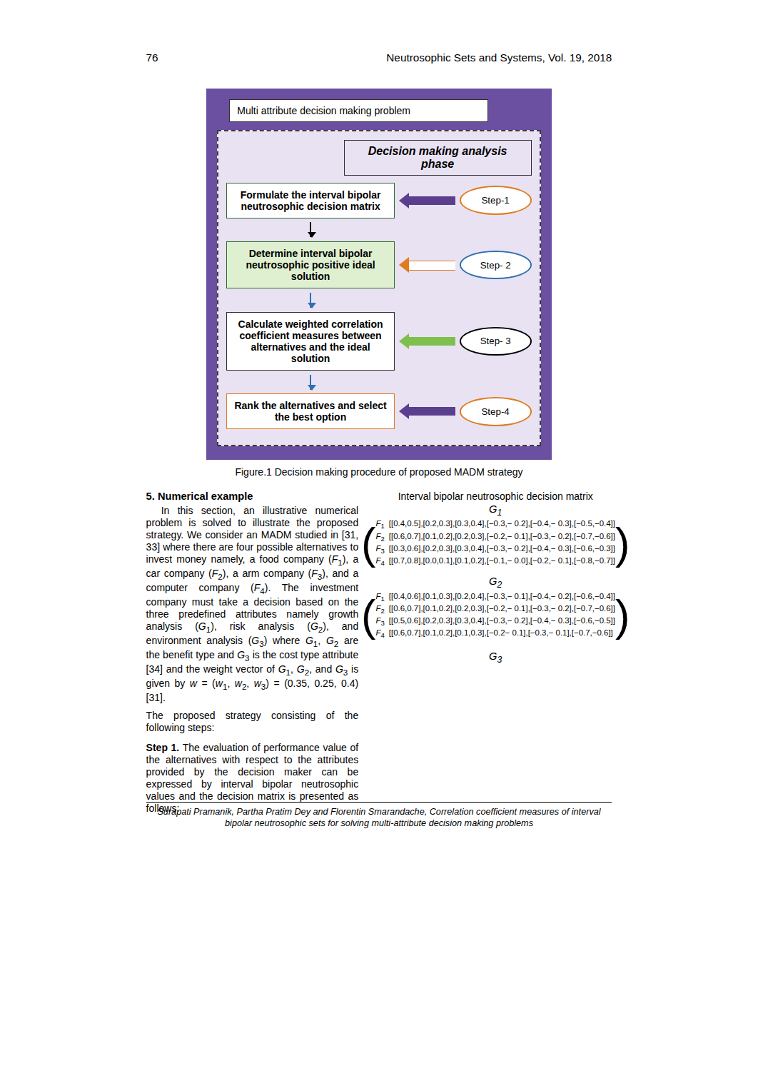76
Neutrosophic Sets and Systems, Vol. 19, 2018
Multi attribute decision making problem
Decision making analysis phase
Formulate the interval bipolar neutrosophic decision matrix
Step-1
Determine interval bipolar neutrosophic positive ideal solution
Step- 2
Calculate weighted correlation coefficient measures between alternatives and the ideal solution
Step- 3
Rank the alternatives and select the best option
Step-4
Figure.1 Decision making procedure of proposed MADM strategy
5. Numerical example
In this section, an illustrative numerical problem is solved to illustrate the proposed strategy. We consider an MADM studied in [31, 33] where there are four possible alternatives to invest money namely, a food company (F1), a car company (F2), a arm company (F3), and a computer company (F4). The investment company must take a decision based on the three predefined attributes namely growth analysis (G1), risk analysis (G2), and environment analysis (G3) where G1, G2 are the benefit type and G3 is the cost type attribute [34] and the weight vector of G1, G2, and G3 is given by w = (w1, w2, w3) = (0.35, 0.25, 0.4) [31].
The proposed strategy consisting of the following steps:
Step 1. The evaluation of performance value of the alternatives with respect to the attributes provided by the decision maker can be expressed by interval bipolar neutrosophic values and the decision matrix is presented as follows:
Interval bipolar neutrosophic decision matrix
G1
(
F1[[0.4,0.5],[0.2,0.3],[0.3,0.4],[−0.3,− 0.2],[−0.4,− 0.3],[−0.5,−0.4]]
F2[[0.6,0.7],[0.1,0.2],[0.2,0.3],[−0.2,− 0.1],[−0.3,− 0.2],[−0.7,−0.6]]
F3[[0.3,0.6],[0.2,0.3],[0.3,0.4],[−0.3,− 0.2],[−0.4,− 0.3],[−0.6,−0.3]]
F4[[0.7,0.8],[0.0,0.1],[0.1,0.2],[−0.1,− 0.0],[−0.2,− 0.1],[−0.8,−0.7]]
)
G2
(
F1[[0.4,0.6],[0.1,0.3],[0.2,0.4],[−0.3,− 0.1],[−0.4,− 0.2],[−0.6,−0.4]]
F2[[0.6,0.7],[0.1,0.2],[0.2,0.3],[−0.2,− 0.1],[−0.3,− 0.2],[−0.7,−0.6]]
F3[[0.5,0.6],[0.2,0.3],[0.3,0.4],[−0.3,− 0.2],[−0.4,− 0.3],[−0.6,−0.5]]
F4[[0.6,0.7],[0.1,0.2],[0.1,0.3],[−0.2− 0.1],[−0.3,− 0.1],[−0.7,−0.6]]
)
G3
Surapati Pramanik, Partha Pratim Dey and Florentin Smarandache, Correlation coefficient measures of interval
bipolar neutrosophic sets for solving multi-attribute decision making problems